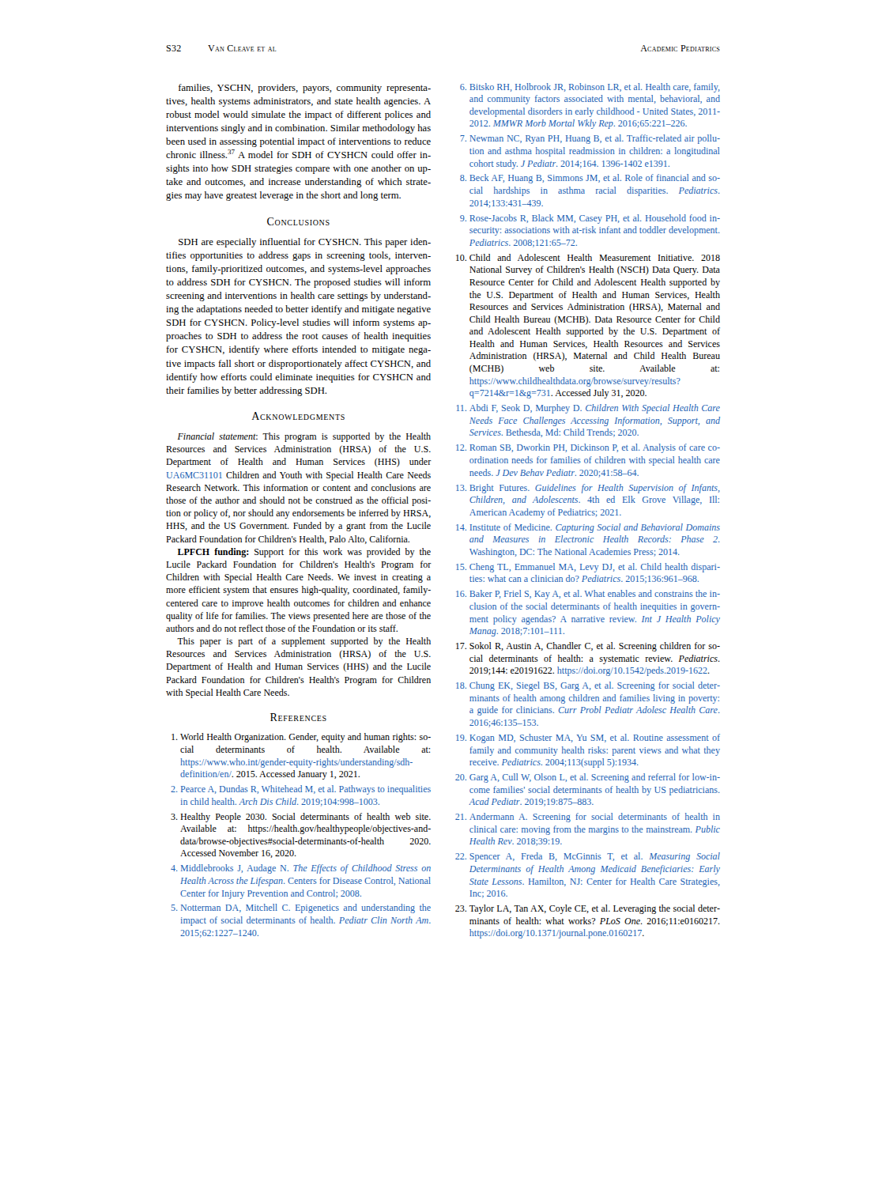S32 Van Cleave et al
Academic Pediatrics
families, YSCHN, providers, payors, community representatives, health systems administrators, and state health agencies. A robust model would simulate the impact of different polices and interventions singly and in combination. Similar methodology has been used in assessing potential impact of interventions to reduce chronic illness.37 A model for SDH of CYSHCN could offer insights into how SDH strategies compare with one another on uptake and outcomes, and increase understanding of which strategies may have greatest leverage in the short and long term.
Conclusions
SDH are especially influential for CYSHCN. This paper identifies opportunities to address gaps in screening tools, interventions, family-prioritized outcomes, and systems-level approaches to address SDH for CYSHCN. The proposed studies will inform screening and interventions in health care settings by understanding the adaptations needed to better identify and mitigate negative SDH for CYSHCN. Policy-level studies will inform systems approaches to SDH to address the root causes of health inequities for CYSHCN, identify where efforts intended to mitigate negative impacts fall short or disproportionately affect CYSHCN, and identify how efforts could eliminate inequities for CYSHCN and their families by better addressing SDH.
Acknowledgments
Financial statement: This program is supported by the Health Resources and Services Administration (HRSA) of the U.S. Department of Health and Human Services (HHS) under UA6MC31101 Children and Youth with Special Health Care Needs Research Network. This information or content and conclusions are those of the author and should not be construed as the official position or policy of, nor should any endorsements be inferred by HRSA, HHS, and the US Government. Funded by a grant from the Lucile Packard Foundation for Children's Health, Palo Alto, California.
LPFCH funding: Support for this work was provided by the Lucile Packard Foundation for Children's Health's Program for Children with Special Health Care Needs. We invest in creating a more efficient system that ensures high-quality, coordinated, family-centered care to improve health outcomes for children and enhance quality of life for families. The views presented here are those of the authors and do not reflect those of the Foundation or its staff.
This paper is part of a supplement supported by the Health Resources and Services Administration (HRSA) of the U.S. Department of Health and Human Services (HHS) and the Lucile Packard Foundation for Children's Health's Program for Children with Special Health Care Needs.
References
World Health Organization. Gender, equity and human rights: social determinants of health. Available at: https://www.who.int/gender-equity-rights/understanding/sdh-definition/en/. 2015. Accessed January 1, 2021.
Pearce A, Dundas R, Whitehead M, et al. Pathways to inequalities in child health. Arch Dis Child. 2019;104:998–1003.
Healthy People 2030. Social determinants of health web site. Available at: https://health.gov/healthypeople/objectives-and-data/browse-objectives#social-determinants-of-health 2020. Accessed November 16, 2020.
Middlebrooks J, Audage N. The Effects of Childhood Stress on Health Across the Lifespan. Centers for Disease Control, National Center for Injury Prevention and Control; 2008.
Notterman DA, Mitchell C. Epigenetics and understanding the impact of social determinants of health. Pediatr Clin North Am. 2015;62:1227–1240.
Bitsko RH, Holbrook JR, Robinson LR, et al. Health care, family, and community factors associated with mental, behavioral, and developmental disorders in early childhood - United States, 2011-2012. MMWR Morb Mortal Wkly Rep. 2016;65:221–226.
Newman NC, Ryan PH, Huang B, et al. Traffic-related air pollution and asthma hospital readmission in children: a longitudinal cohort study. J Pediatr. 2014;164. 1396-1402 e1391.
Beck AF, Huang B, Simmons JM, et al. Role of financial and social hardships in asthma racial disparities. Pediatrics. 2014;133:431–439.
Rose-Jacobs R, Black MM, Casey PH, et al. Household food insecurity: associations with at-risk infant and toddler development. Pediatrics. 2008;121:65–72.
Child and Adolescent Health Measurement Initiative. 2018 National Survey of Children's Health (NSCH) Data Query. Data Resource Center for Child and Adolescent Health supported by the U.S. Department of Health and Human Services, Health Resources and Services Administration (HRSA), Maternal and Child Health Bureau (MCHB). Data Resource Center for Child and Adolescent Health supported by the U.S. Department of Health and Human Services, Health Resources and Services Administration (HRSA), Maternal and Child Health Bureau (MCHB) web site. Available at: https://www.childhealthdata.org/browse/survey/results?q=7214&r=1&g=731. Accessed July 31, 2020.
Abdi F, Seok D, Murphey D. Children With Special Health Care Needs Face Challenges Accessing Information, Support, and Services. Bethesda, Md: Child Trends; 2020.
Roman SB, Dworkin PH, Dickinson P, et al. Analysis of care coordination needs for families of children with special health care needs. J Dev Behav Pediatr. 2020;41:58–64.
Bright Futures. Guidelines for Health Supervision of Infants, Children, and Adolescents. 4th ed Elk Grove Village, Ill: American Academy of Pediatrics; 2021.
Institute of Medicine. Capturing Social and Behavioral Domains and Measures in Electronic Health Records: Phase 2. Washington, DC: The National Academies Press; 2014.
Cheng TL, Emmanuel MA, Levy DJ, et al. Child health disparities: what can a clinician do? Pediatrics. 2015;136:961–968.
Baker P, Friel S, Kay A, et al. What enables and constrains the inclusion of the social determinants of health inequities in government policy agendas? A narrative review. Int J Health Policy Manag. 2018;7:101–111.
Sokol R, Austin A, Chandler C, et al. Screening children for social determinants of health: a systematic review. Pediatrics. 2019;144: e20191622. https://doi.org/10.1542/peds.2019-1622.
Chung EK, Siegel BS, Garg A, et al. Screening for social determinants of health among children and families living in poverty: a guide for clinicians. Curr Probl Pediatr Adolesc Health Care. 2016;46:135–153.
Kogan MD, Schuster MA, Yu SM, et al. Routine assessment of family and community health risks: parent views and what they receive. Pediatrics. 2004;113(suppl 5):1934.
Garg A, Cull W, Olson L, et al. Screening and referral for low-income families' social determinants of health by US pediatricians. Acad Pediatr. 2019;19:875–883.
Andermann A. Screening for social determinants of health in clinical care: moving from the margins to the mainstream. Public Health Rev. 2018;39:19.
Spencer A, Freda B, McGinnis T, et al. Measuring Social Determinants of Health Among Medicaid Beneficiaries: Early State Lessons. Hamilton, NJ: Center for Health Care Strategies, Inc; 2016.
Taylor LA, Tan AX, Coyle CE, et al. Leveraging the social determinants of health: what works? PLoS One. 2016;11:e0160217. https://doi.org/10.1371/journal.pone.0160217.